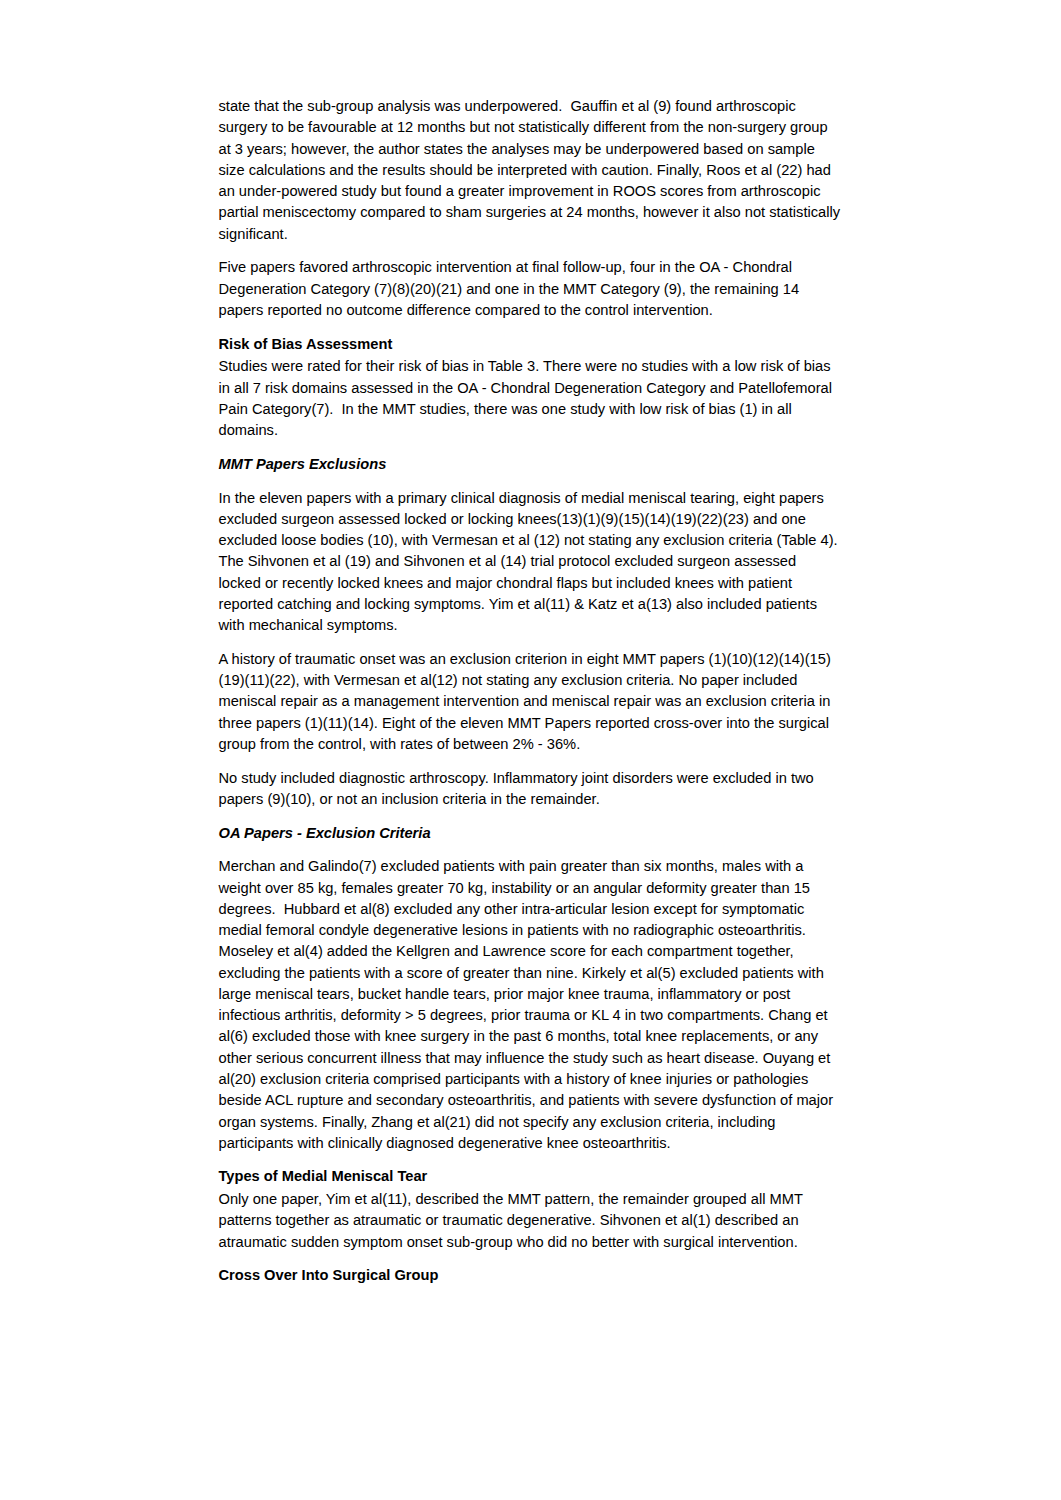state that the sub-group analysis was underpowered. Gauffin et al (9) found arthroscopic surgery to be favourable at 12 months but not statistically different from the non-surgery group at 3 years; however, the author states the analyses may be underpowered based on sample size calculations and the results should be interpreted with caution. Finally, Roos et al (22) had an under-powered study but found a greater improvement in ROOS scores from arthroscopic partial meniscectomy compared to sham surgeries at 24 months, however it also not statistically significant.
Five papers favored arthroscopic intervention at final follow-up, four in the OA - Chondral Degeneration Category (7)(8)(20)(21) and one in the MMT Category (9), the remaining 14 papers reported no outcome difference compared to the control intervention.
Risk of Bias Assessment
Studies were rated for their risk of bias in Table 3. There were no studies with a low risk of bias in all 7 risk domains assessed in the OA - Chondral Degeneration Category and Patellofemoral Pain Category(7). In the MMT studies, there was one study with low risk of bias (1) in all domains.
MMT Papers Exclusions
In the eleven papers with a primary clinical diagnosis of medial meniscal tearing, eight papers excluded surgeon assessed locked or locking knees(13)(1)(9)(15)(14)(19)(22)(23) and one excluded loose bodies (10), with Vermesan et al (12) not stating any exclusion criteria (Table 4). The Sihvonen et al (19) and Sihvonen et al (14) trial protocol excluded surgeon assessed locked or recently locked knees and major chondral flaps but included knees with patient reported catching and locking symptoms. Yim et al(11) & Katz et a(13) also included patients with mechanical symptoms.
A history of traumatic onset was an exclusion criterion in eight MMT papers (1)(10)(12)(14)(15)(19)(11)(22), with Vermesan et al(12) not stating any exclusion criteria. No paper included meniscal repair as a management intervention and meniscal repair was an exclusion criteria in three papers (1)(11)(14). Eight of the eleven MMT Papers reported cross-over into the surgical group from the control, with rates of between 2% - 36%.
No study included diagnostic arthroscopy. Inflammatory joint disorders were excluded in two papers (9)(10), or not an inclusion criteria in the remainder.
OA Papers - Exclusion Criteria
Merchan and Galindo(7) excluded patients with pain greater than six months, males with a weight over 85 kg, females greater 70 kg, instability or an angular deformity greater than 15 degrees. Hubbard et al(8) excluded any other intra-articular lesion except for symptomatic medial femoral condyle degenerative lesions in patients with no radiographic osteoarthritis. Moseley et al(4) added the Kellgren and Lawrence score for each compartment together, excluding the patients with a score of greater than nine. Kirkely et al(5) excluded patients with large meniscal tears, bucket handle tears, prior major knee trauma, inflammatory or post infectious arthritis, deformity > 5 degrees, prior trauma or KL 4 in two compartments. Chang et al(6) excluded those with knee surgery in the past 6 months, total knee replacements, or any other serious concurrent illness that may influence the study such as heart disease. Ouyang et al(20) exclusion criteria comprised participants with a history of knee injuries or pathologies beside ACL rupture and secondary osteoarthritis, and patients with severe dysfunction of major organ systems. Finally, Zhang et al(21) did not specify any exclusion criteria, including participants with clinically diagnosed degenerative knee osteoarthritis.
Types of Medial Meniscal Tear
Only one paper, Yim et al(11), described the MMT pattern, the remainder grouped all MMT patterns together as atraumatic or traumatic degenerative. Sihvonen et al(1) described an atraumatic sudden symptom onset sub-group who did no better with surgical intervention.
Cross Over Into Surgical Group